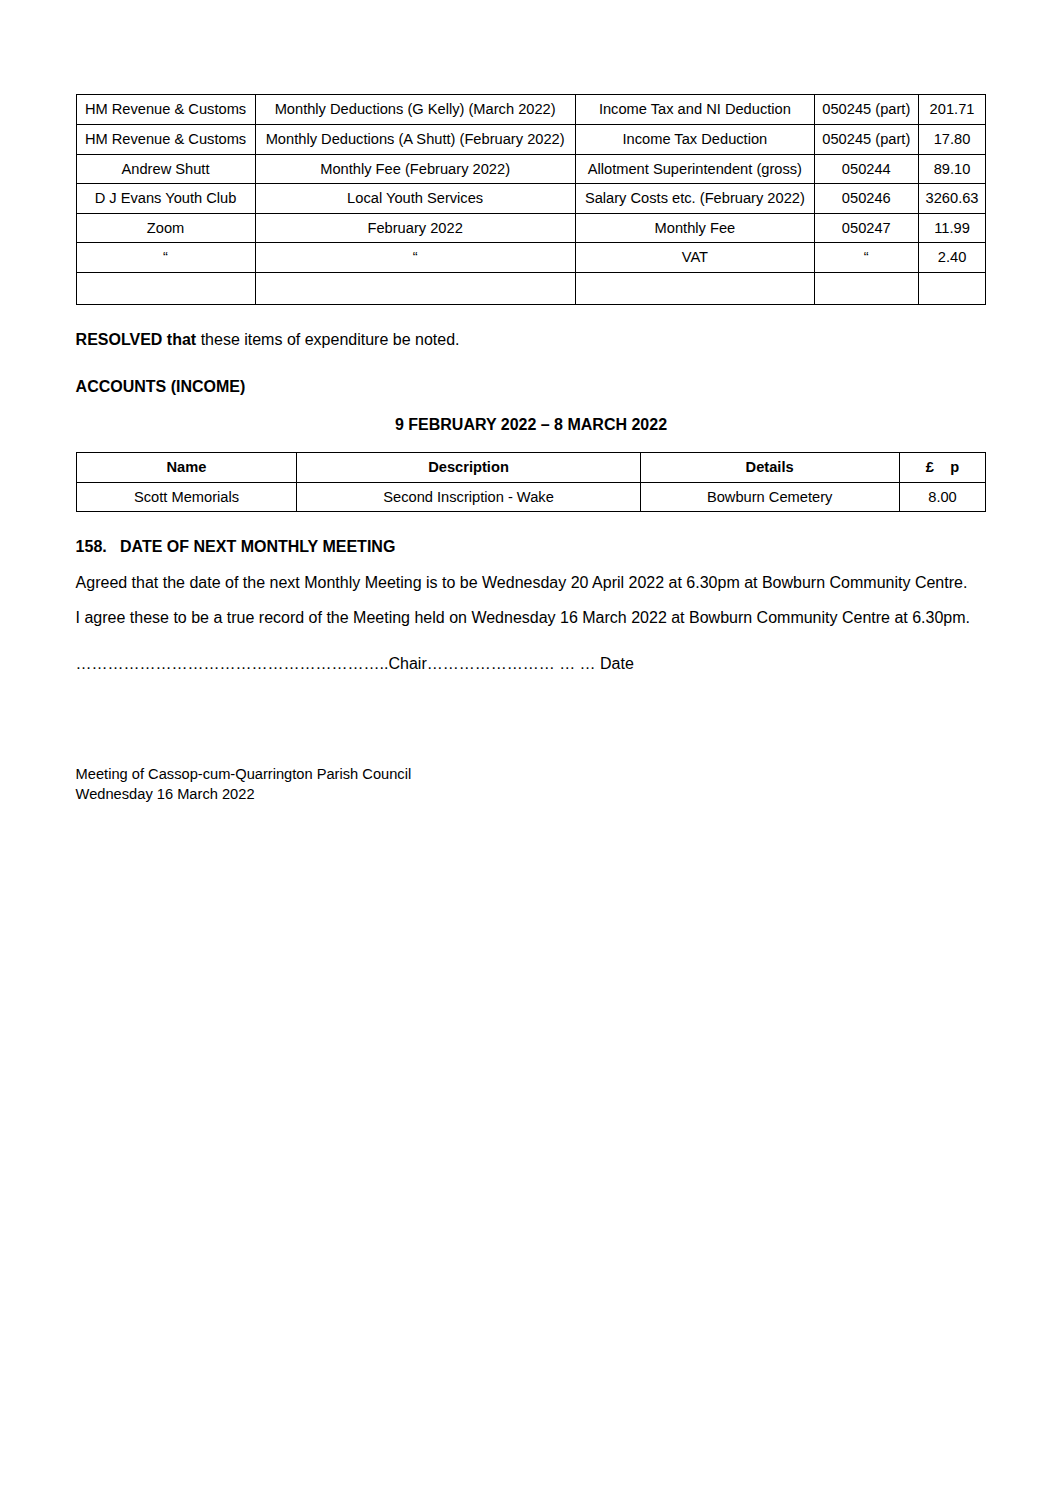| HM Revenue & Customs | Monthly Deductions (G Kelly) (March 2022) | Income Tax and NI Deduction | 050245 (part) | 201.71 |
| HM Revenue & Customs | Monthly Deductions (A Shutt) (February 2022) | Income Tax Deduction | 050245 (part) | 17.80 |
| Andrew Shutt | Monthly Fee (February 2022) | Allotment Superintendent (gross) | 050244 | 89.10 |
| D J Evans Youth Club | Local Youth Services | Salary Costs etc. (February 2022) | 050246 | 3260.63 |
| Zoom | February 2022 | Monthly Fee | 050247 | 11.99 |
| “ | “ | VAT | “ | 2.40 |
RESOLVED that these items of expenditure be noted.
ACCOUNTS (INCOME)
9 FEBRUARY 2022 – 8 MARCH 2022
| Name | Description | Details | £ p |
| --- | --- | --- | --- |
| Scott Memorials | Second Inscription - Wake | Bowburn Cemetery | 8.00 |
158. DATE OF NEXT MONTHLY MEETING
Agreed that the date of the next Monthly Meeting is to be Wednesday 20 April 2022 at 6.30pm at Bowburn Community Centre.
I agree these to be a true record of the Meeting held on Wednesday 16 March 2022 at Bowburn Community Centre at 6.30pm.
…………………………………………………..Chair…………………… … … Date
Meeting of Cassop-cum-Quarrington Parish Council
Wednesday 16 March 2022